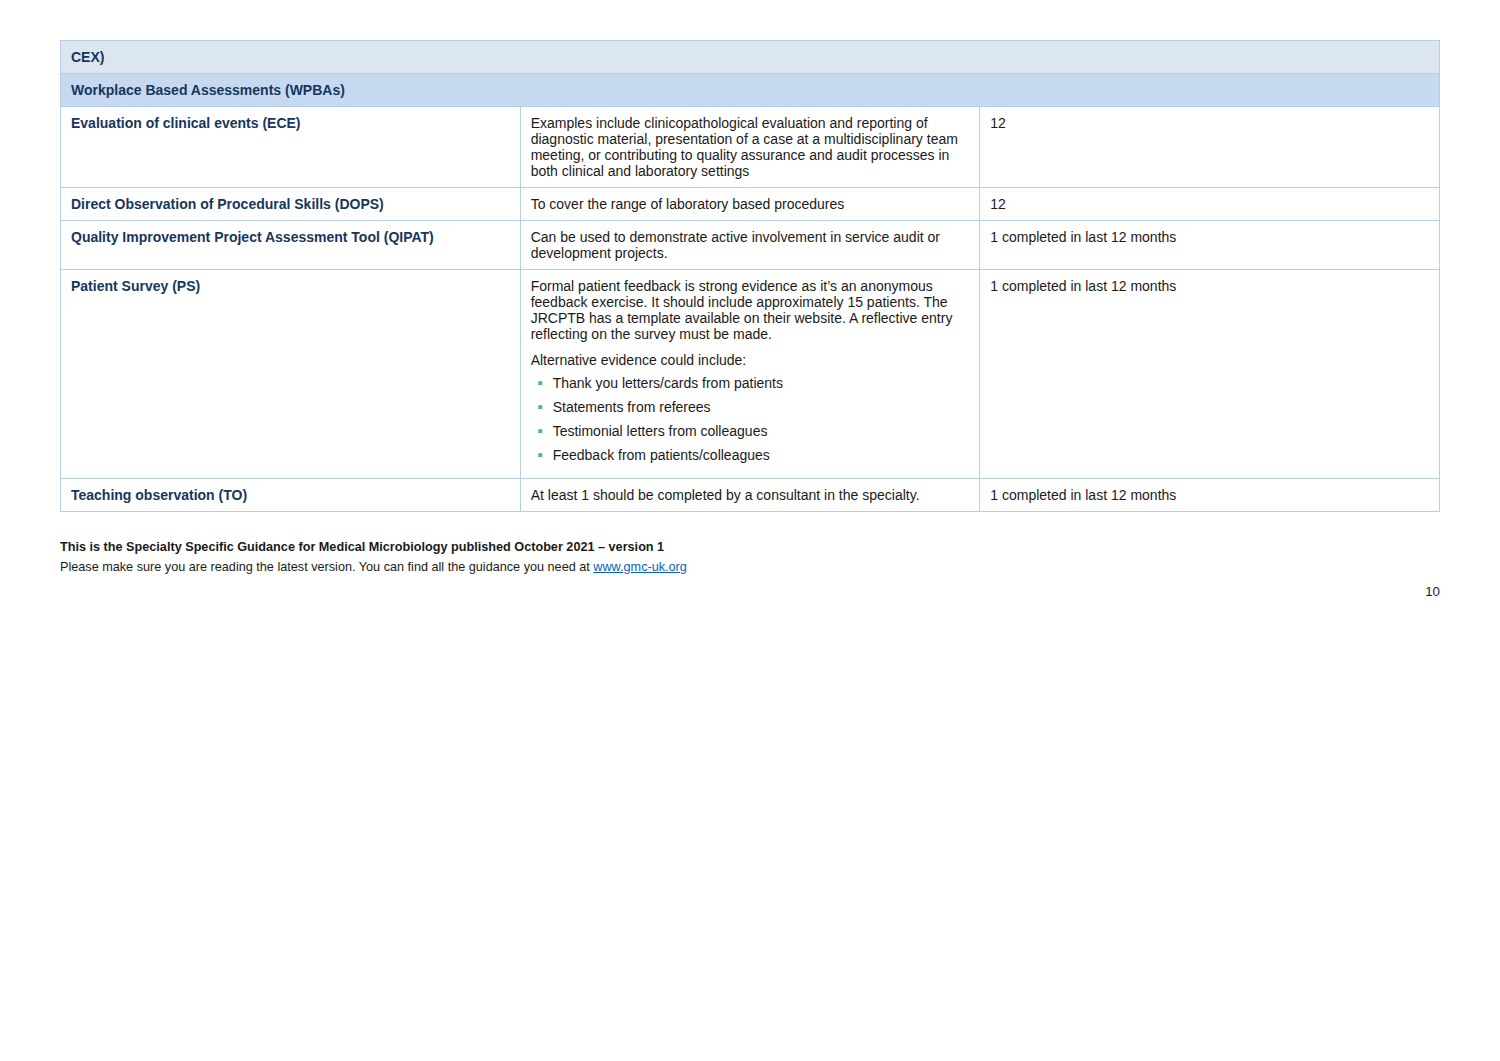| CEX) |
| Workplace Based Assessments (WPBAs) |
| Evaluation of clinical events (ECE) | Examples include clinicopathological evaluation and reporting of diagnostic material, presentation of a case at a multidisciplinary team meeting, or contributing to quality assurance and audit processes in both clinical and laboratory settings | 12 |
| Direct Observation of Procedural Skills (DOPS) | To cover the range of laboratory based procedures | 12 |
| Quality Improvement Project Assessment Tool (QIPAT) | Can be used to demonstrate active involvement in service audit or development projects. | 1 completed in last 12 months |
| Patient Survey (PS) | Formal patient feedback is strong evidence as it’s an anonymous feedback exercise. It should include approximately 15 patients. The JRCPTB has a template available on their website. A reflective entry reflecting on the survey must be made. Alternative evidence could include: Thank you letters/cards from patients Statements from referees Testimonial letters from colleagues Feedback from patients/colleagues | 1 completed in last 12 months |
| Teaching observation (TO) | At least 1 should be completed by a consultant in the specialty. | 1 completed in last 12 months |
This is the Specialty Specific Guidance for Medical Microbiology published October 2021 – version 1
Please make sure you are reading the latest version. You can find all the guidance you need at www.gmc-uk.org
10